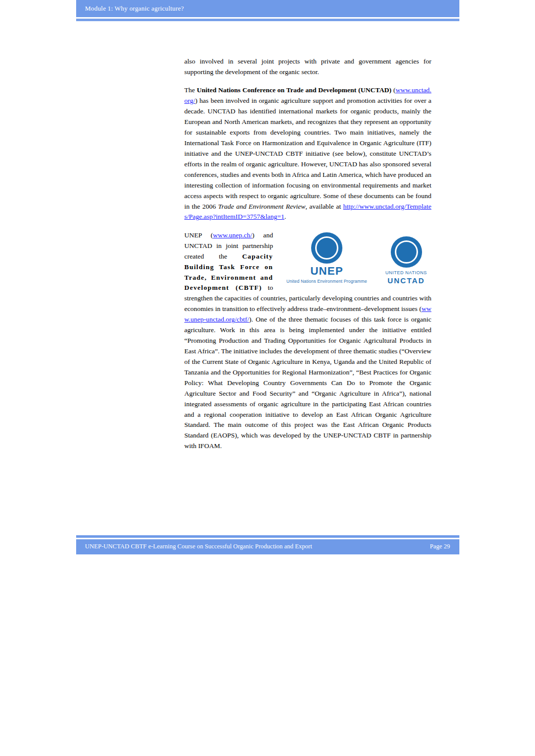Module 1: Why organic agriculture?
also involved in several joint projects with private and government agencies for supporting the development of the organic sector.
The United Nations Conference on Trade and Development (UNCTAD) (www.unctad.org/) has been involved in organic agriculture support and promotion activities for over a decade. UNCTAD has identified international markets for organic products, mainly the European and North American markets, and recognizes that they represent an opportunity for sustainable exports from developing countries. Two main initiatives, namely the International Task Force on Harmonization and Equivalence in Organic Agriculture (ITF) initiative and the UNEP-UNCTAD CBTF initiative (see below), constitute UNCTAD’s efforts in the realm of organic agriculture. However, UNCTAD has also sponsored several conferences, studies and events both in Africa and Latin America, which have produced an interesting collection of information focusing on environmental requirements and market access aspects with respect to organic agriculture. Some of these documents can be found in the 2006 Trade and Environment Review, available at http://www.unctad.org/Templates/Page.asp?intItemID=3757&lang=1.
UNEP
United Nations Environment Programme
UNITED NATIONS
UNCTAD
UNEP (www.unep.ch/) and UNCTAD in joint partnership created the Capacity Building Task Force on Trade, Environment and Development (CBTF) to strengthen the capacities of countries, particularly developing countries and countries with economies in transition to effectively address trade–environment–development issues (www.unep-unctad.org/cbtf/). One of the three thematic focuses of this task force is organic agriculture. Work in this area is being implemented under the initiative entitled “Promoting Production and Trading Opportunities for Organic Agricultural Products in East Africa”. The initiative includes the development of three thematic studies (“Overview of the Current State of Organic Agriculture in Kenya, Uganda and the United Republic of Tanzania and the Opportunities for Regional Harmonization”, “Best Practices for Organic Policy: What Developing Country Governments Can Do to Promote the Organic Agriculture Sector and Food Security” and “Organic Agriculture in Africa”), national integrated assessments of organic agriculture in the participating East African countries and a regional cooperation initiative to develop an East African Organic Agriculture Standard. The main outcome of this project was the East African Organic Products Standard (EAOPS), which was developed by the UNEP-UNCTAD CBTF in partnership with IFOAM.
UNEP-UNCTAD CBTF e-Learning Course on Successful Organic Production and Export
Page 29